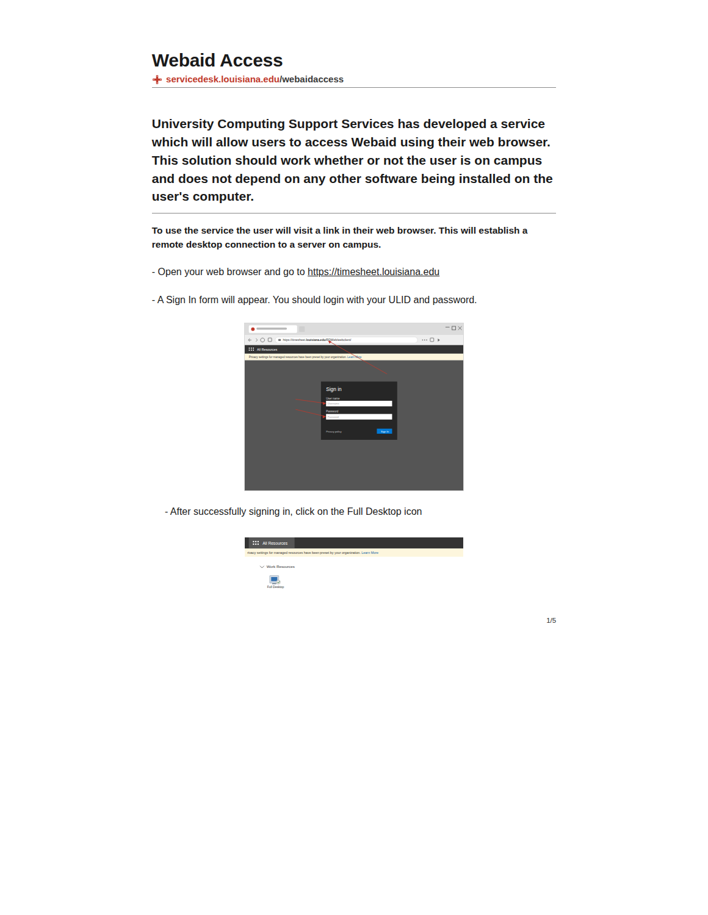Webaid Access
servicedesk.louisiana.edu/webaidaccess
University Computing Support Services has developed a service which will allow users to access Webaid using their web browser. This solution should work whether or not the user is on campus and does not depend on any other software being installed on the user's computer.
To use the service the user will visit a link in their web browser. This will establish a remote desktop connection to a server on campus.
- Open your web browser and go to https://timesheet.louisiana.edu
- A Sign In form will appear. You should login with your ULID and password.
- After successfully signing in, click on the Full Desktop icon
1/5